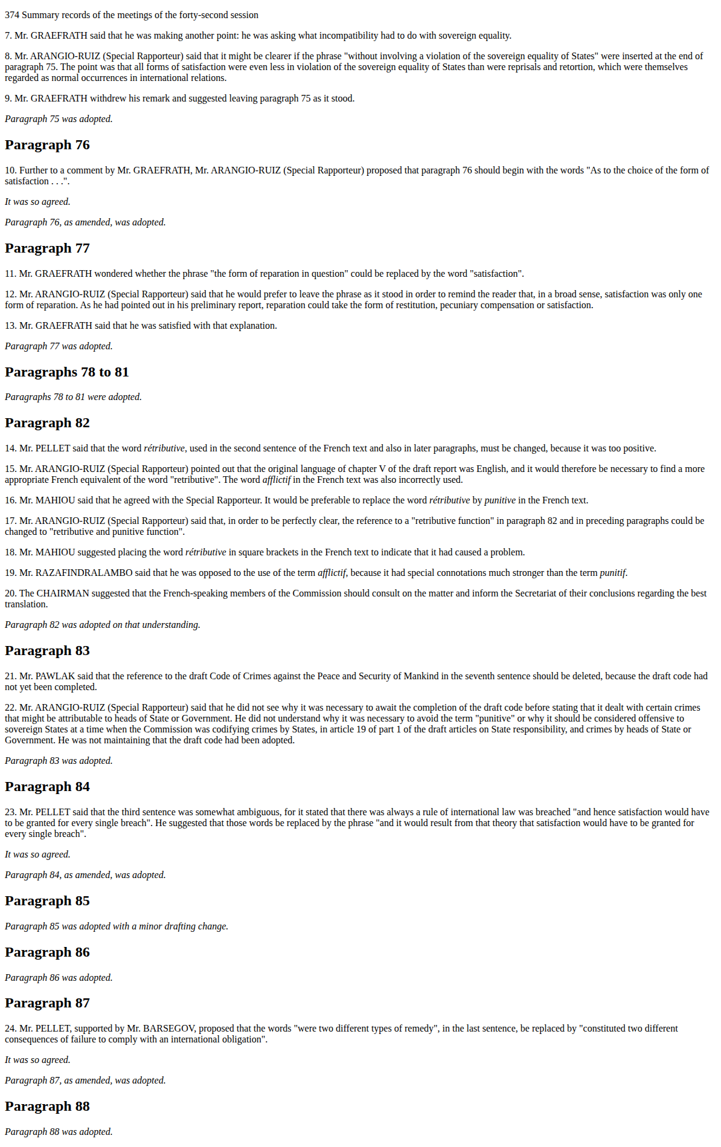374 Summary records of the meetings of the forty-second session
7. Mr. GRAEFRATH said that he was making another point: he was asking what incompatibility had to do with sovereign equality.
8. Mr. ARANGIO-RUIZ (Special Rapporteur) said that it might be clearer if the phrase "without involving a violation of the sovereign equality of States" were inserted at the end of paragraph 75. The point was that all forms of satisfaction were even less in violation of the sovereign equality of States than were reprisals and retortion, which were themselves regarded as normal occurrences in international relations.
9. Mr. GRAEFRATH withdrew his remark and suggested leaving paragraph 75 as it stood.
Paragraph 75 was adopted.
Paragraph 76
10. Further to a comment by Mr. GRAEFRATH, Mr. ARANGIO-RUIZ (Special Rapporteur) proposed that paragraph 76 should begin with the words "As to the choice of the form of satisfaction . . .".
It was so agreed.
Paragraph 76, as amended, was adopted.
Paragraph 77
11. Mr. GRAEFRATH wondered whether the phrase "the form of reparation in question" could be replaced by the word "satisfaction".
12. Mr. ARANGIO-RUIZ (Special Rapporteur) said that he would prefer to leave the phrase as it stood in order to remind the reader that, in a broad sense, satisfaction was only one form of reparation. As he had pointed out in his preliminary report, reparation could take the form of restitution, pecuniary compensation or satisfaction.
13. Mr. GRAEFRATH said that he was satisfied with that explanation.
Paragraph 77 was adopted.
Paragraphs 78 to 81
Paragraphs 78 to 81 were adopted.
Paragraph 82
14. Mr. PELLET said that the word rétributive, used in the second sentence of the French text and also in later paragraphs, must be changed, because it was too positive.
15. Mr. ARANGIO-RUIZ (Special Rapporteur) pointed out that the original language of chapter V of the draft report was English, and it would therefore be necessary to find a more appropriate French equivalent of the word "retributive". The word afflictif in the French text was also incorrectly used.
16. Mr. MAHIOU said that he agreed with the Special Rapporteur. It would be preferable to replace the word rétributive by punitive in the French text.
17. Mr. ARANGIO-RUIZ (Special Rapporteur) said that, in order to be perfectly clear, the reference to a "retributive function" in paragraph 82 and in preceding paragraphs could be changed to "retributive and punitive function".
18. Mr. MAHIOU suggested placing the word rétributive in square brackets in the French text to indicate that it had caused a problem.
19. Mr. RAZAFINDRALAMBO said that he was opposed to the use of the term afflictif, because it had special connotations much stronger than the term punitif.
20. The CHAIRMAN suggested that the French-speaking members of the Commission should consult on the matter and inform the Secretariat of their conclusions regarding the best translation.
Paragraph 82 was adopted on that understanding.
Paragraph 83
21. Mr. PAWLAK said that the reference to the draft Code of Crimes against the Peace and Security of Mankind in the seventh sentence should be deleted, because the draft code had not yet been completed.
22. Mr. ARANGIO-RUIZ (Special Rapporteur) said that he did not see why it was necessary to await the completion of the draft code before stating that it dealt with certain crimes that might be attributable to heads of State or Government. He did not understand why it was necessary to avoid the term "punitive" or why it should be considered offensive to sovereign States at a time when the Commission was codifying crimes by States, in article 19 of part 1 of the draft articles on State responsibility, and crimes by heads of State or Government. He was not maintaining that the draft code had been adopted.
Paragraph 83 was adopted.
Paragraph 84
23. Mr. PELLET said that the third sentence was somewhat ambiguous, for it stated that there was always a rule of international law was breached "and hence satisfaction would have to be granted for every single breach". He suggested that those words be replaced by the phrase "and it would result from that theory that satisfaction would have to be granted for every single breach".
It was so agreed.
Paragraph 84, as amended, was adopted.
Paragraph 85
Paragraph 85 was adopted with a minor drafting change.
Paragraph 86
Paragraph 86 was adopted.
Paragraph 87
24. Mr. PELLET, supported by Mr. BARSEGOV, proposed that the words "were two different types of remedy", in the last sentence, be replaced by "constituted two different consequences of failure to comply with an international obligation".
It was so agreed.
Paragraph 87, as amended, was adopted.
Paragraph 88
Paragraph 88 was adopted.